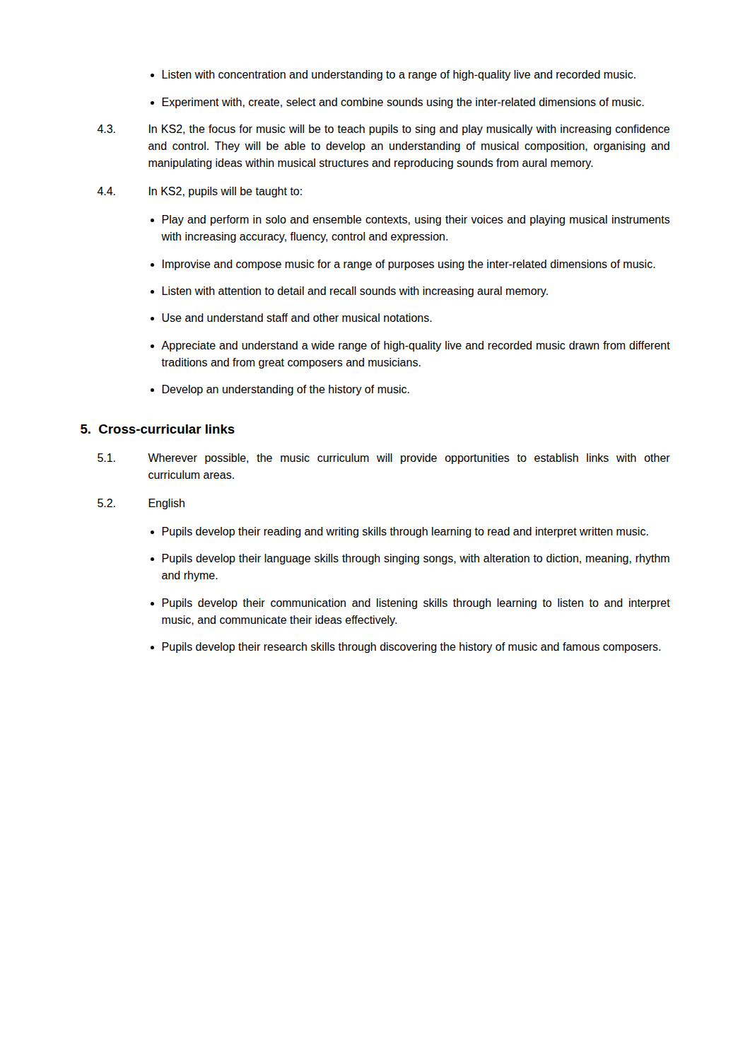Listen with concentration and understanding to a range of high-quality live and recorded music.
Experiment with, create, select and combine sounds using the inter-related dimensions of music.
4.3.
In KS2, the focus for music will be to teach pupils to sing and play musically with increasing confidence and control. They will be able to develop an understanding of musical composition, organising and manipulating ideas within musical structures and reproducing sounds from aural memory.
4.4.
In KS2, pupils will be taught to:
Play and perform in solo and ensemble contexts, using their voices and playing musical instruments with increasing accuracy, fluency, control and expression.
Improvise and compose music for a range of purposes using the inter-related dimensions of music.
Listen with attention to detail and recall sounds with increasing aural memory.
Use and understand staff and other musical notations.
Appreciate and understand a wide range of high-quality live and recorded music drawn from different traditions and from great composers and musicians.
Develop an understanding of the history of music.
5. Cross-curricular links
5.1.
Wherever possible, the music curriculum will provide opportunities to establish links with other curriculum areas.
5.2.
English
Pupils develop their reading and writing skills through learning to read and interpret written music.
Pupils develop their language skills through singing songs, with alteration to diction, meaning, rhythm and rhyme.
Pupils develop their communication and listening skills through learning to listen to and interpret music, and communicate their ideas effectively.
Pupils develop their research skills through discovering the history of music and famous composers.